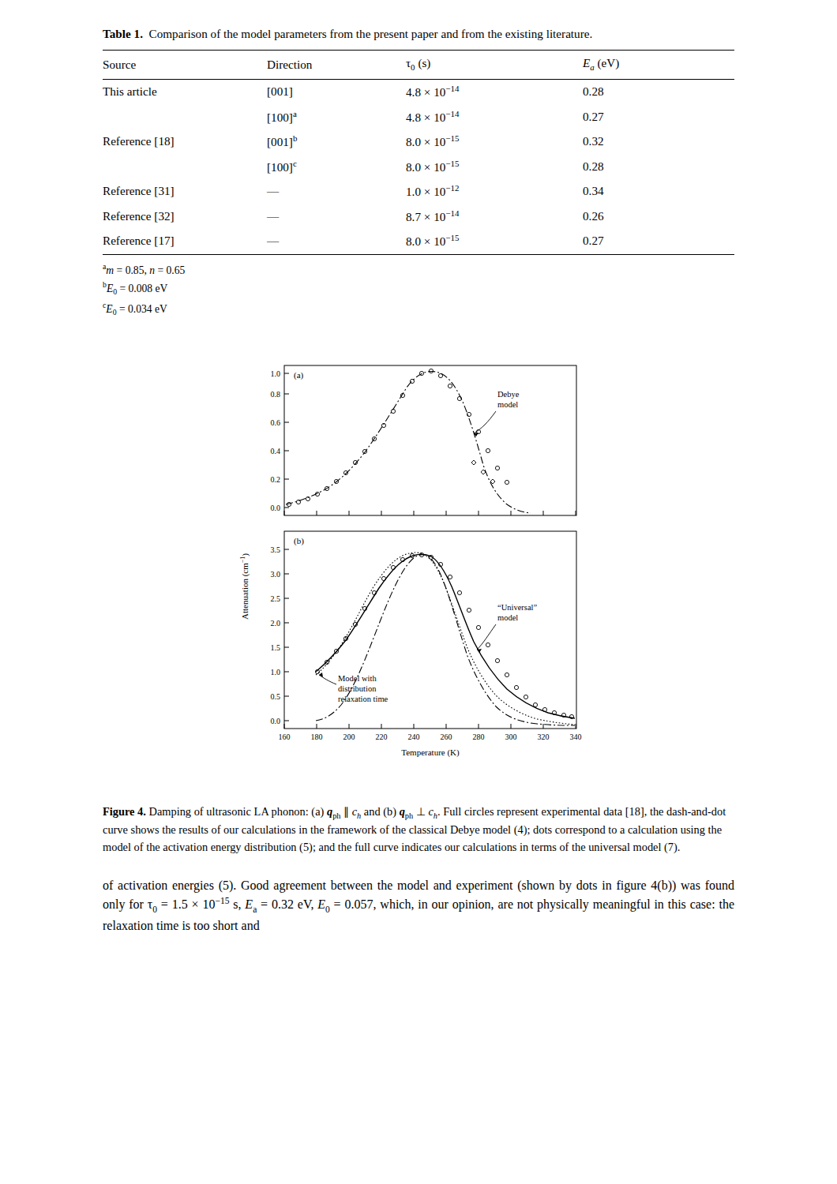Table 1. Comparison of the model parameters from the present paper and from the existing literature.
| Source | Direction | τ 0 (s) | E a (eV) |
| --- | --- | --- | --- |
| This article | [001] | 4.8 × 10 −14 | 0.28 |
| | [100] a | 4.8 × 10 −14 | 0.27 |
| Reference [18] | [001] b | 8.0 × 10 −15 | 0.32 |
| | [100] c | 8.0 × 10 −15 | 0.28 |
| Reference [31] | — | 1.0 × 10 −12 | 0.34 |
| Reference [32] | — | 8.7 × 10 −14 | 0.26 |
| Reference [17] | — | 8.0 × 10 −15 | 0.27 |
am = 0.85, n = 0.65
bE0 = 0.008 eV
cE0 = 0.034 eV
Attenuation (cm−1) (a) 0.0 0.2 0.4 0.6 0.8 1.0 Debye model (b) 0.0 0.5 1.0 1.5 2.0 2.5 3.0 3.5 160 180 200 220 240 260 280 300 320 340 Temperature (K) “Universal” model Model with distribution relaxation time
Figure 4. Damping of ultrasonic LA phonon: (a) qph ∥ ch and (b) qph ⊥ ch. Full circles represent experimental data [18], the dash-and-dot curve shows the results of our calculations in the framework of the classical Debye model (4); dots correspond to a calculation using the model of the activation energy distribution (5); and the full curve indicates our calculations in terms of the universal model (7).
of activation energies (5). Good agreement between the model and experiment (shown by dots in figure 4(b)) was found only for τ0 = 1.5 × 10−15 s, Ea = 0.32 eV, E0 = 0.057, which, in our opinion, are not physically meaningful in this case: the relaxation time is too short and